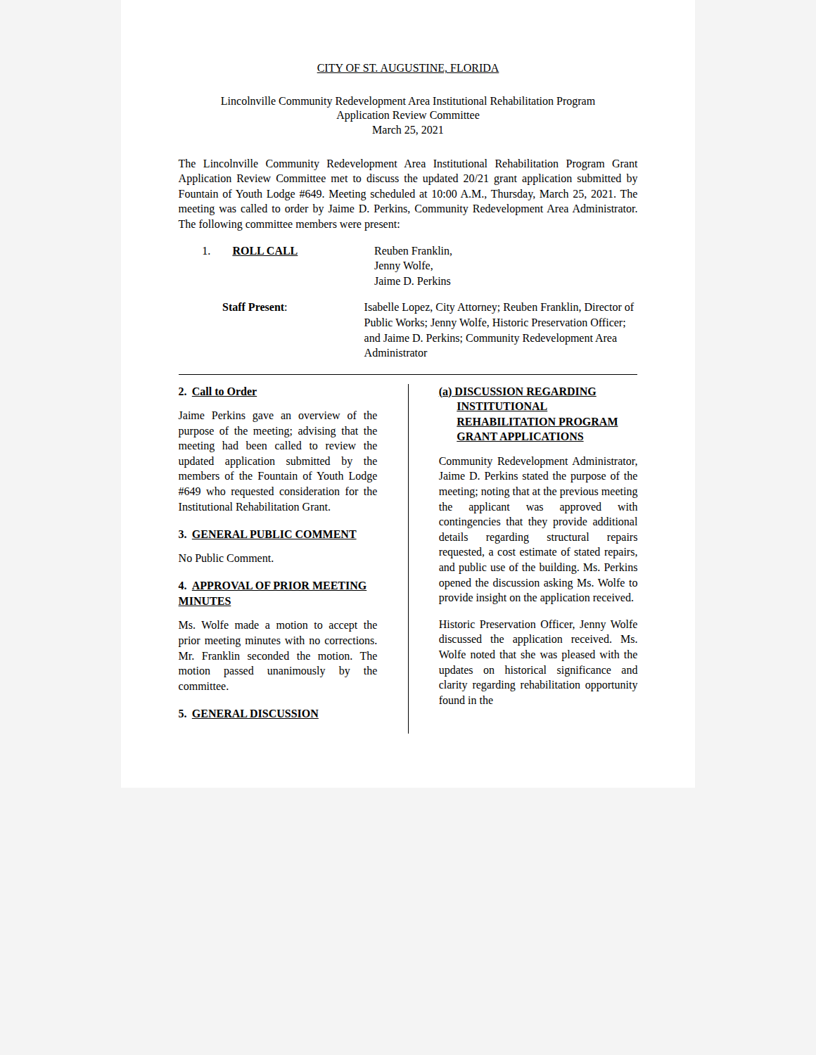CITY OF ST. AUGUSTINE, FLORIDA
Lincolnville Community Redevelopment Area Institutional Rehabilitation Program
Application Review Committee
March 25, 2021
The Lincolnville Community Redevelopment Area Institutional Rehabilitation Program Grant Application Review Committee met to discuss the updated 20/21 grant application submitted by Fountain of Youth Lodge #649. Meeting scheduled at 10:00 A.M., Thursday, March 25, 2021. The meeting was called to order by Jaime D. Perkins, Community Redevelopment Area Administrator. The following committee members were present:
| 1. | ROLL CALL | Reuben Franklin, Jenny Wolfe, Jaime D. Perkins |
| Staff Present : | Isabelle Lopez, City Attorney; Reuben Franklin, Director of Public Works; Jenny Wolfe, Historic Preservation Officer; and Jaime D. Perkins; Community Redevelopment Area Administrator |
2. Call to Order
Jaime Perkins gave an overview of the purpose of the meeting; advising that the meeting had been called to review the updated application submitted by the members of the Fountain of Youth Lodge #649 who requested consideration for the Institutional Rehabilitation Grant.
3. GENERAL PUBLIC COMMENT
No Public Comment.
4. APPROVAL OF PRIOR MEETING MINUTES
Ms. Wolfe made a motion to accept the prior meeting minutes with no corrections. Mr. Franklin seconded the motion. The motion passed unanimously by the committee.
5. GENERAL DISCUSSION
(a) DISCUSSION REGARDING INSTITUTIONAL REHABILITATION PROGRAM GRANT APPLICATIONS
Community Redevelopment Administrator, Jaime D. Perkins stated the purpose of the meeting; noting that at the previous meeting the applicant was approved with contingencies that they provide additional details regarding structural repairs requested, a cost estimate of stated repairs, and public use of the building. Ms. Perkins opened the discussion asking Ms. Wolfe to provide insight on the application received.
Historic Preservation Officer, Jenny Wolfe discussed the application received. Ms. Wolfe noted that she was pleased with the updates on historical significance and clarity regarding rehabilitation opportunity found in the